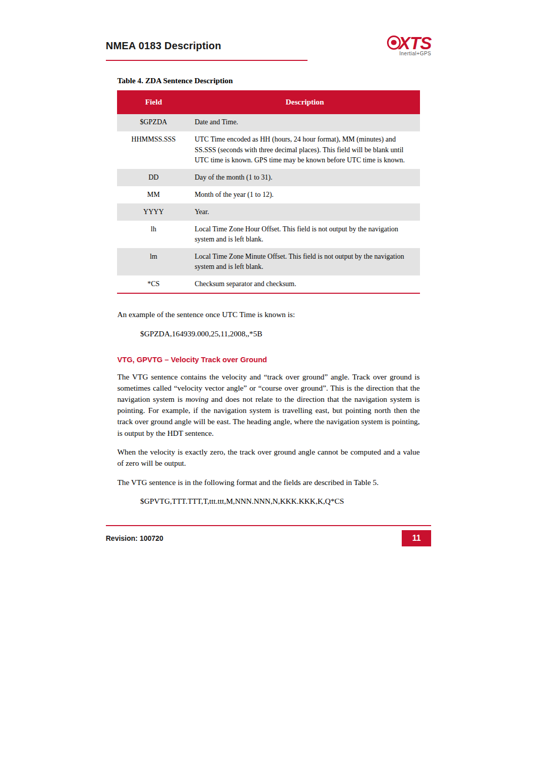NMEA 0183 Description
XTS
Inertial+GPS
Table 4. ZDA Sentence Description
| Field | Description |
| --- | --- |
| $GPZDA | Date and Time. |
| HHMMSS.SSS | UTC Time encoded as HH (hours, 24 hour format), MM (minutes) and SS.SSS (seconds with three decimal places). This field will be blank until UTC time is known. GPS time may be known before UTC time is known. |
| DD | Day of the month (1 to 31). |
| MM | Month of the year (1 to 12). |
| YYYY | Year. |
| lh | Local Time Zone Hour Offset. This field is not output by the navigation system and is left blank. |
| lm | Local Time Zone Minute Offset. This field is not output by the navigation system and is left blank. |
| *CS | Checksum separator and checksum. |
An example of the sentence once UTC Time is known is:
$GPZDA,164939.000,25,11,2008,,*5B
VTG, GPVTG – Velocity Track over Ground
The VTG sentence contains the velocity and “track over ground” angle. Track over ground is sometimes called “velocity vector angle” or “course over ground”. This is the direction that the navigation system is moving and does not relate to the direction that the navigation system is pointing. For example, if the navigation system is travelling east, but pointing north then the track over ground angle will be east. The heading angle, where the navigation system is pointing, is output by the HDT sentence.
When the velocity is exactly zero, the track over ground angle cannot be computed and a value of zero will be output.
The VTG sentence is in the following format and the fields are described in Table 5.
$GPVTG,TTT.TTT,T,ttt.ttt,M,NNN.NNN,N,KKK.KKK,K,Q*CS
Revision: 100720
11